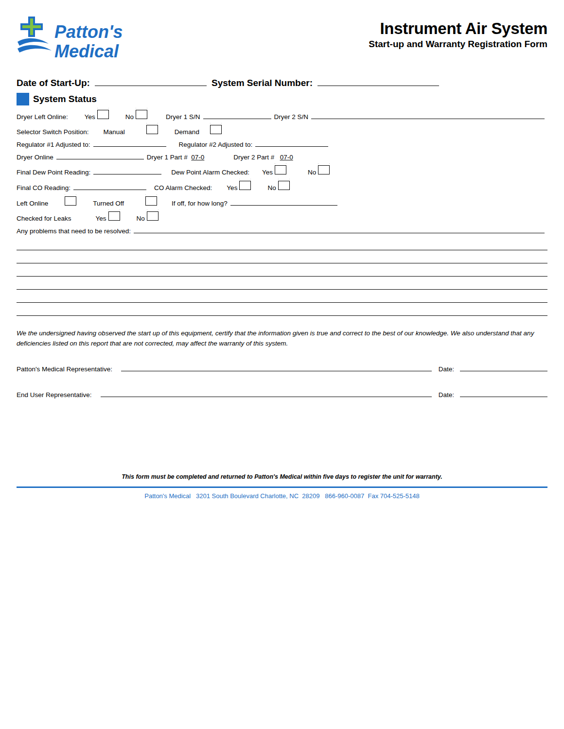Patton's Medical
Instrument Air System
Start-up and Warranty Registration Form
Date of Start-Up: System Serial Number:
System Status
Dryer Left Online: Yes No Dryer 1 S/N Dryer 2 S/N
Selector Switch Position: Manual Demand
Regulator #1 Adjusted to: Regulator #2 Adjusted to:
Dryer Online Dryer 1 Part # 07-0 Dryer 2 Part # 07-0
Final Dew Point Reading: Dew Point Alarm Checked: Yes No
Final CO Reading: CO Alarm Checked: Yes No
Left Online Turned Off If off, for how long?
Checked for Leaks Yes No
Any problems that need to be resolved:
We the undersigned having observed the start up of this equipment, certify that the information given is true and correct to the best of our knowledge. We also understand that any deficiencies listed on this report that are not corrected, may affect the warranty of this system.
Patton's Medical Representative: Date:
End User Representative: Date:
This form must be completed and returned to Patton's Medical within five days to register the unit for warranty.
Patton's Medical 3201 South Boulevard Charlotte, NC 28209 866-960-0087 Fax 704-525-5148